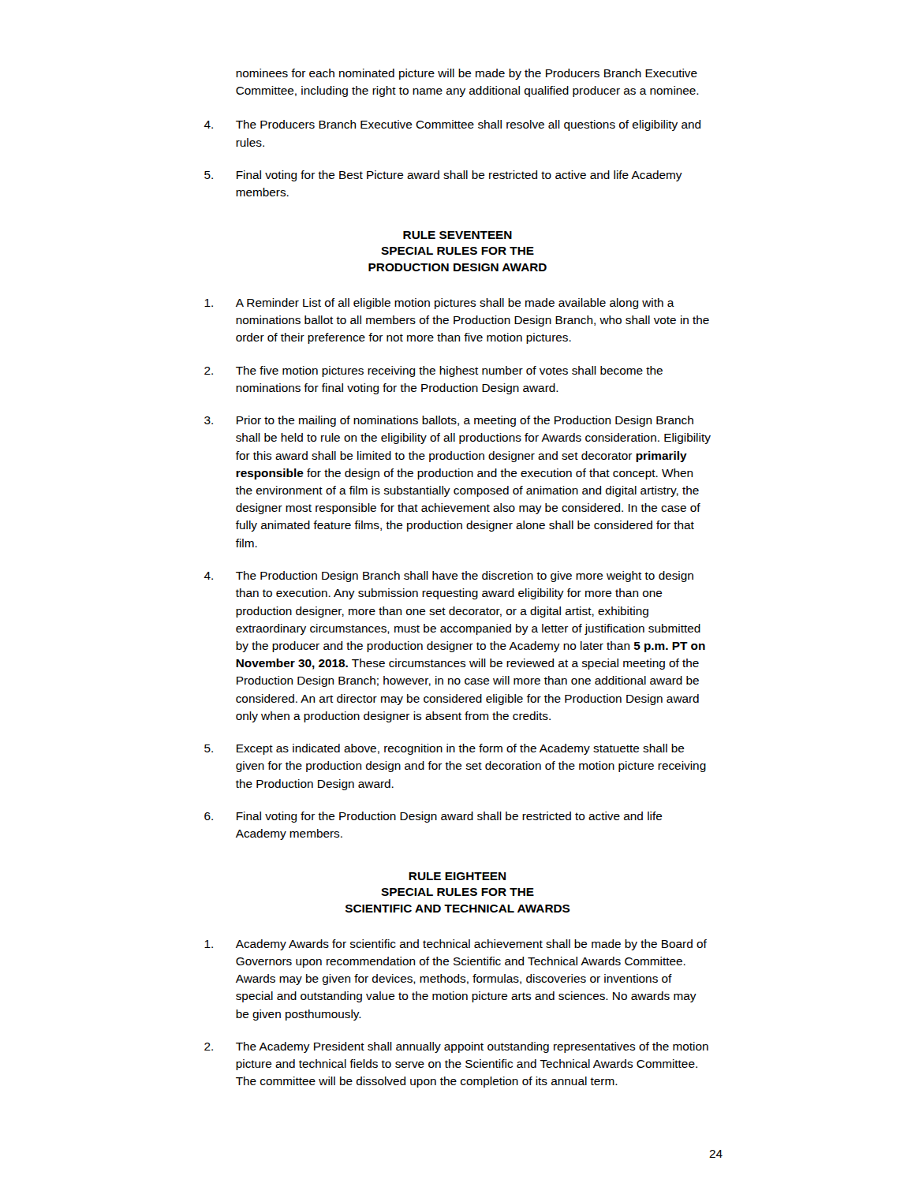nominees for each nominated picture will be made by the Producers Branch Executive Committee, including the right to name any additional qualified producer as a nominee.
4. The Producers Branch Executive Committee shall resolve all questions of eligibility and rules.
5. Final voting for the Best Picture award shall be restricted to active and life Academy members.
Rule Seventeen Special Rules for the Production Design Award
1. A Reminder List of all eligible motion pictures shall be made available along with a nominations ballot to all members of the Production Design Branch, who shall vote in the order of their preference for not more than five motion pictures.
2. The five motion pictures receiving the highest number of votes shall become the nominations for final voting for the Production Design award.
3. Prior to the mailing of nominations ballots, a meeting of the Production Design Branch shall be held to rule on the eligibility of all productions for Awards consideration. Eligibility for this award shall be limited to the production designer and set decorator primarily responsible for the design of the production and the execution of that concept. When the environment of a film is substantially composed of animation and digital artistry, the designer most responsible for that achievement also may be considered. In the case of fully animated feature films, the production designer alone shall be considered for that film.
4. The Production Design Branch shall have the discretion to give more weight to design than to execution. Any submission requesting award eligibility for more than one production designer, more than one set decorator, or a digital artist, exhibiting extraordinary circumstances, must be accompanied by a letter of justification submitted by the producer and the production designer to the Academy no later than 5 p.m. PT on November 30, 2018. These circumstances will be reviewed at a special meeting of the Production Design Branch; however, in no case will more than one additional award be considered. An art director may be considered eligible for the Production Design award only when a production designer is absent from the credits.
5. Except as indicated above, recognition in the form of the Academy statuette shall be given for the production design and for the set decoration of the motion picture receiving the Production Design award.
6. Final voting for the Production Design award shall be restricted to active and life Academy members.
Rule Eighteen Special Rules for the Scientific and Technical Awards
1. Academy Awards for scientific and technical achievement shall be made by the Board of Governors upon recommendation of the Scientific and Technical Awards Committee. Awards may be given for devices, methods, formulas, discoveries or inventions of special and outstanding value to the motion picture arts and sciences. No awards may be given posthumously.
2. The Academy President shall annually appoint outstanding representatives of the motion picture and technical fields to serve on the Scientific and Technical Awards Committee. The committee will be dissolved upon the completion of its annual term.
24